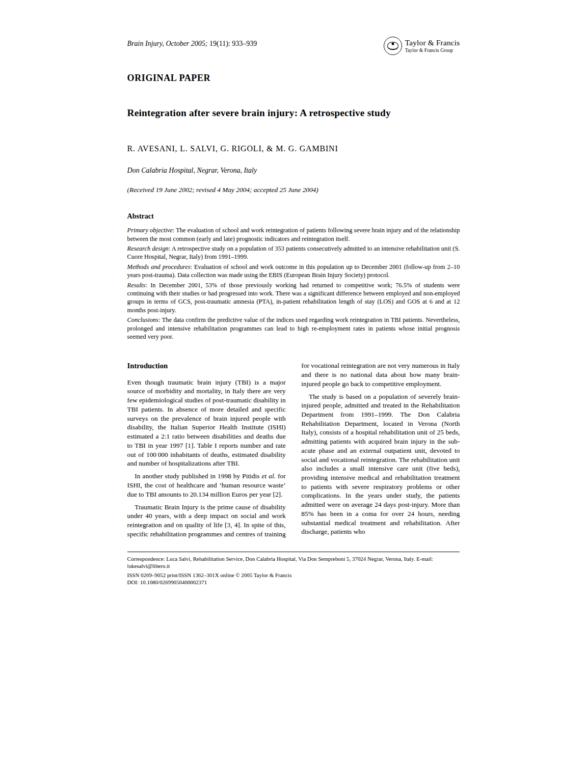Brain Injury, October 2005; 19(11): 933–939
Taylor & Francis
Taylor & Francis Group
ORIGINAL PAPER
Reintegration after severe brain injury: A retrospective study
R. AVESANI, L. SALVI, G. RIGOLI, & M. G. GAMBINI
Don Calabria Hospital, Negrar, Verona, Italy
(Received 19 June 2002; revised 4 May 2004; accepted 25 June 2004)
Abstract
Primary objective: The evaluation of school and work reintegration of patients following severe brain injury and of the relationship between the most common (early and late) prognostic indicators and reintegration itself.
Research design: A retrospective study on a population of 353 patients consecutively admitted to an intensive rehabilitation unit (S. Cuore Hospital, Negrar, Italy) from 1991–1999.
Methods and procedures: Evaluation of school and work outcome in this population up to December 2001 (follow-up from 2–10 years post-trauma). Data collection was made using the EBIS (European Brain Injury Society) protocol.
Results: In December 2001, 53% of those previously working had returned to competitive work; 76.5% of students were continuing with their studies or had progressed into work. There was a significant difference between employed and non-employed groups in terms of GCS, post-traumatic amnesia (PTA), in-patient rehabilitation length of stay (LOS) and GOS at 6 and at 12 months post-injury.
Conclusions: The data confirm the predictive value of the indices used regarding work reintegration in TBI patients. Nevertheless, prolonged and intensive rehabilitation programmes can lead to high re-employment rates in patients whose initial prognosis seemed very poor.
Introduction
Even though traumatic brain injury (TBI) is a major source of morbidity and mortality, in Italy there are very few epidemiological studies of post-traumatic disability in TBI patients. In absence of more detailed and specific surveys on the prevalence of brain injured people with disability, the Italian Superior Health Institute (ISHI) estimated a 2:1 ratio between disabilities and deaths due to TBI in year 1997 [1]. Table I reports number and rate out of 100 000 inhabitants of deaths, estimated disability and number of hospitalizations after TBI.
In another study published in 1998 by Pitidis et al. for ISHI, the cost of healthcare and ‘human resource waste’ due to TBI amounts to 20.134 million Euros per year [2].
Traumatic Brain Injury is the prime cause of disability under 40 years, with a deep impact on social and work reintegration and on quality of life [3, 4]. In spite of this, specific rehabilitation programmes and centres of training for vocational reintegration are not very numerous in Italy and there is no national data about how many brain-injured people go back to competitive employment.
The study is based on a population of severely brain-injured people, admitted and treated in the Rehabilitation Department from 1991–1999. The Don Calabria Rehabilitation Department, located in Verona (North Italy), consists of a hospital rehabilitation unit of 25 beds, admitting patients with acquired brain injury in the sub-acute phase and an external outpatient unit, devoted to social and vocational reintegration. The rehabilitation unit also includes a small intensive care unit (five beds), providing intensive medical and rehabilitation treatment to patients with severe respiratory problems or other complications. In the years under study, the patients admitted were on average 24 days post-injury. More than 85% has been in a coma for over 24 hours, needing substantial medical treatment and rehabilitation. After discharge, patients who
Correspondence: Luca Salvi, Rehabilitation Service, Don Calabria Hospital, Via Don Sempreboni 5, 37024 Negrar, Verona, Italy. E-mail: lukesalvi@libero.it
ISSN 0269–9052 print/ISSN 1362–301X online © 2005 Taylor & Francis
DOI: 10.1080/02699050400002371